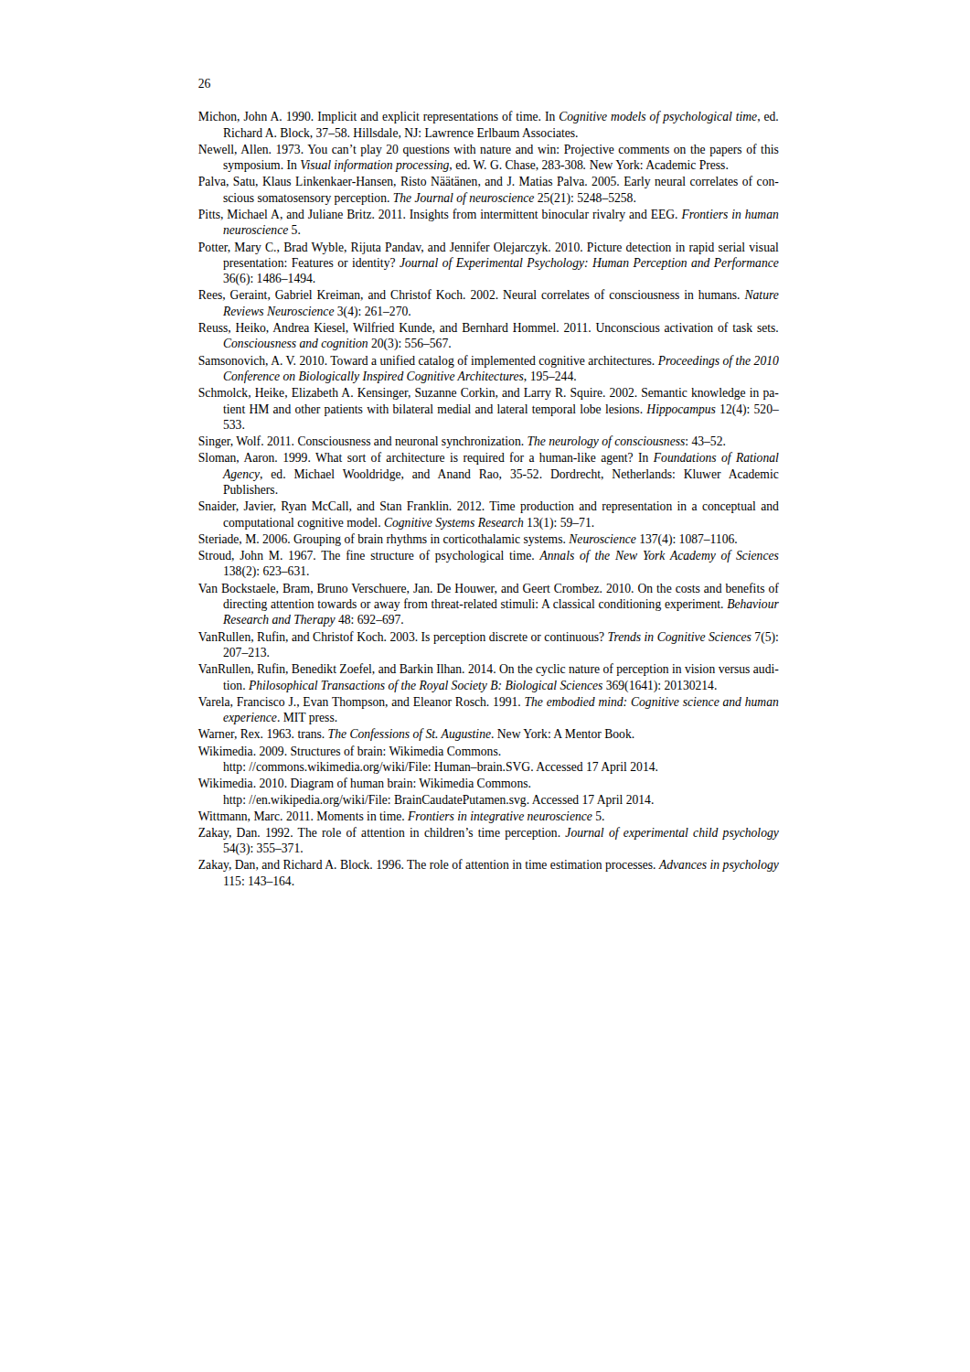26
Michon, John A. 1990. Implicit and explicit representations of time. In Cognitive models of psychological time, ed. Richard A. Block, 37–58. Hillsdale, NJ: Lawrence Erlbaum Associates.
Newell, Allen. 1973. You can’t play 20 questions with nature and win: Projective comments on the papers of this symposium. In Visual information processing, ed. W. G. Chase, 283-308. New York: Academic Press.
Palva, Satu, Klaus Linkenkaer-Hansen, Risto Näätänen, and J. Matias Palva. 2005. Early neural correlates of conscious somatosensory perception. The Journal of neuroscience 25(21): 5248–5258.
Pitts, Michael A, and Juliane Britz. 2011. Insights from intermittent binocular rivalry and EEG. Frontiers in human neuroscience 5.
Potter, Mary C., Brad Wyble, Rijuta Pandav, and Jennifer Olejarczyk. 2010. Picture detection in rapid serial visual presentation: Features or identity? Journal of Experimental Psychology: Human Perception and Performance 36(6): 1486–1494.
Rees, Geraint, Gabriel Kreiman, and Christof Koch. 2002. Neural correlates of consciousness in humans. Nature Reviews Neuroscience 3(4): 261–270.
Reuss, Heiko, Andrea Kiesel, Wilfried Kunde, and Bernhard Hommel. 2011. Unconscious activation of task sets. Consciousness and cognition 20(3): 556–567.
Samsonovich, A. V. 2010. Toward a unified catalog of implemented cognitive architectures. Proceedings of the 2010 Conference on Biologically Inspired Cognitive Architectures, 195–244.
Schmolck, Heike, Elizabeth A. Kensinger, Suzanne Corkin, and Larry R. Squire. 2002. Semantic knowledge in patient HM and other patients with bilateral medial and lateral temporal lobe lesions. Hippocampus 12(4): 520–533.
Singer, Wolf. 2011. Consciousness and neuronal synchronization. The neurology of consciousness: 43–52.
Sloman, Aaron. 1999. What sort of architecture is required for a human-like agent? In Foundations of Rational Agency, ed. Michael Wooldridge, and Anand Rao, 35-52. Dordrecht, Netherlands: Kluwer Academic Publishers.
Snaider, Javier, Ryan McCall, and Stan Franklin. 2012. Time production and representation in a conceptual and computational cognitive model. Cognitive Systems Research 13(1): 59–71.
Steriade, M. 2006. Grouping of brain rhythms in corticothalamic systems. Neuroscience 137(4): 1087–1106.
Stroud, John M. 1967. The fine structure of psychological time. Annals of the New York Academy of Sciences 138(2): 623–631.
Van Bockstaele, Bram, Bruno Verschuere, Jan. De Houwer, and Geert Crombez. 2010. On the costs and benefits of directing attention towards or away from threat-related stimuli: A classical conditioning experiment. Behaviour Research and Therapy 48: 692–697.
VanRullen, Rufin, and Christof Koch. 2003. Is perception discrete or continuous? Trends in Cognitive Sciences 7(5): 207–213.
VanRullen, Rufin, Benedikt Zoefel, and Barkin Ilhan. 2014. On the cyclic nature of perception in vision versus audition. Philosophical Transactions of the Royal Society B: Biological Sciences 369(1641): 20130214.
Varela, Francisco J., Evan Thompson, and Eleanor Rosch. 1991. The embodied mind: Cognitive science and human experience. MIT press.
Warner, Rex. 1963. trans. The Confessions of St. Augustine. New York: A Mentor Book.
Wikimedia. 2009. Structures of brain: Wikimedia Commons.
http: //commons.wikimedia.org/wiki/File: Human–brain.SVG. Accessed 17 April 2014.
Wikimedia. 2010. Diagram of human brain: Wikimedia Commons.
http: //en.wikipedia.org/wiki/File: BrainCaudatePutamen.svg. Accessed 17 April 2014.
Wittmann, Marc. 2011. Moments in time. Frontiers in integrative neuroscience 5.
Zakay, Dan. 1992. The role of attention in children’s time perception. Journal of experimental child psychology 54(3): 355–371.
Zakay, Dan, and Richard A. Block. 1996. The role of attention in time estimation processes. Advances in psychology 115: 143–164.